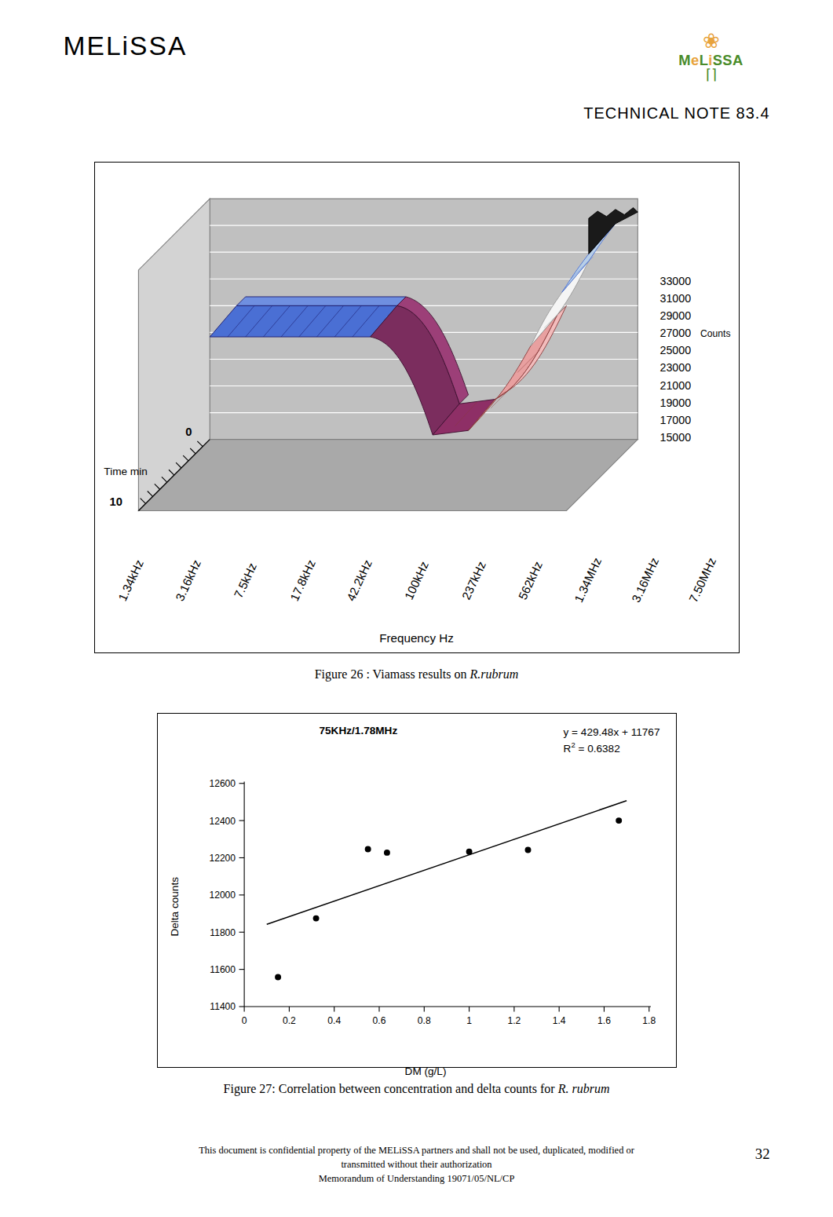MELiSSA
❀
Me Li SSA
⌈⌉
TECHNICAL NOTE 83.4
0 10 Time min
33000
31000
29000
27000 Counts
25000
23000
21000
19000
17000
15000
1.34kHz 3.16kHz 7.5kHz 17.8kHz 42.2kHz 100kHz 237kHz 562kHz 1.34MHz 3.16MHz 7.50MHz
Frequency Hz
Figure 26 : Viamass results on R.rubrum
75KHz/1.78MHz
y = 429.48x + 11767
R2 = 0.6382
Delta counts
11400 11600 11800 12000 12200 12400 12600 0 0.2 0.4 0.6 0.8 1 1.2 1.4 1.6 1.8
DM (g/L)
Figure 27: Correlation between concentration and delta counts for R. rubrum
32 This document is confidential property of the MELiSSA partners and shall not be used, duplicated, modified or
transmitted without their authorization
Memorandum of Understanding 19071/05/NL/CP